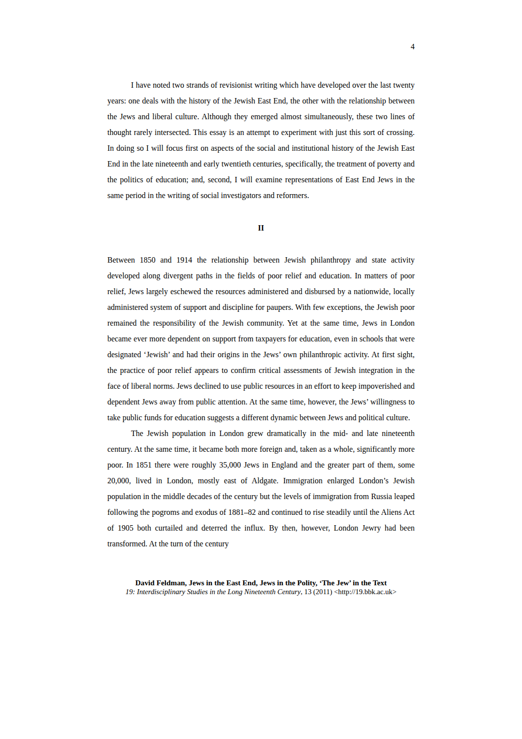4
I have noted two strands of revisionist writing which have developed over the last twenty years: one deals with the history of the Jewish East End, the other with the relationship between the Jews and liberal culture. Although they emerged almost simultaneously, these two lines of thought rarely intersected. This essay is an attempt to experiment with just this sort of crossing. In doing so I will focus first on aspects of the social and institutional history of the Jewish East End in the late nineteenth and early twentieth centuries, specifically, the treatment of poverty and the politics of education; and, second, I will examine representations of East End Jews in the same period in the writing of social investigators and reformers.
II
Between 1850 and 1914 the relationship between Jewish philanthropy and state activity developed along divergent paths in the fields of poor relief and education. In matters of poor relief, Jews largely eschewed the resources administered and disbursed by a nationwide, locally administered system of support and discipline for paupers. With few exceptions, the Jewish poor remained the responsibility of the Jewish community. Yet at the same time, Jews in London became ever more dependent on support from taxpayers for education, even in schools that were designated ‘Jewish’ and had their origins in the Jews’ own philanthropic activity. At first sight, the practice of poor relief appears to confirm critical assessments of Jewish integration in the face of liberal norms. Jews declined to use public resources in an effort to keep impoverished and dependent Jews away from public attention. At the same time, however, the Jews’ willingness to take public funds for education suggests a different dynamic between Jews and political culture.
The Jewish population in London grew dramatically in the mid- and late nineteenth century. At the same time, it became both more foreign and, taken as a whole, significantly more poor. In 1851 there were roughly 35,000 Jews in England and the greater part of them, some 20,000, lived in London, mostly east of Aldgate. Immigration enlarged London’s Jewish population in the middle decades of the century but the levels of immigration from Russia leaped following the pogroms and exodus of 1881–82 and continued to rise steadily until the Aliens Act of 1905 both curtailed and deterred the influx. By then, however, London Jewry had been transformed. At the turn of the century
David Feldman, Jews in the East End, Jews in the Polity, ‘The Jew’ in the Text
19: Interdisciplinary Studies in the Long Nineteenth Century, 13 (2011) <http://19.bbk.ac.uk>